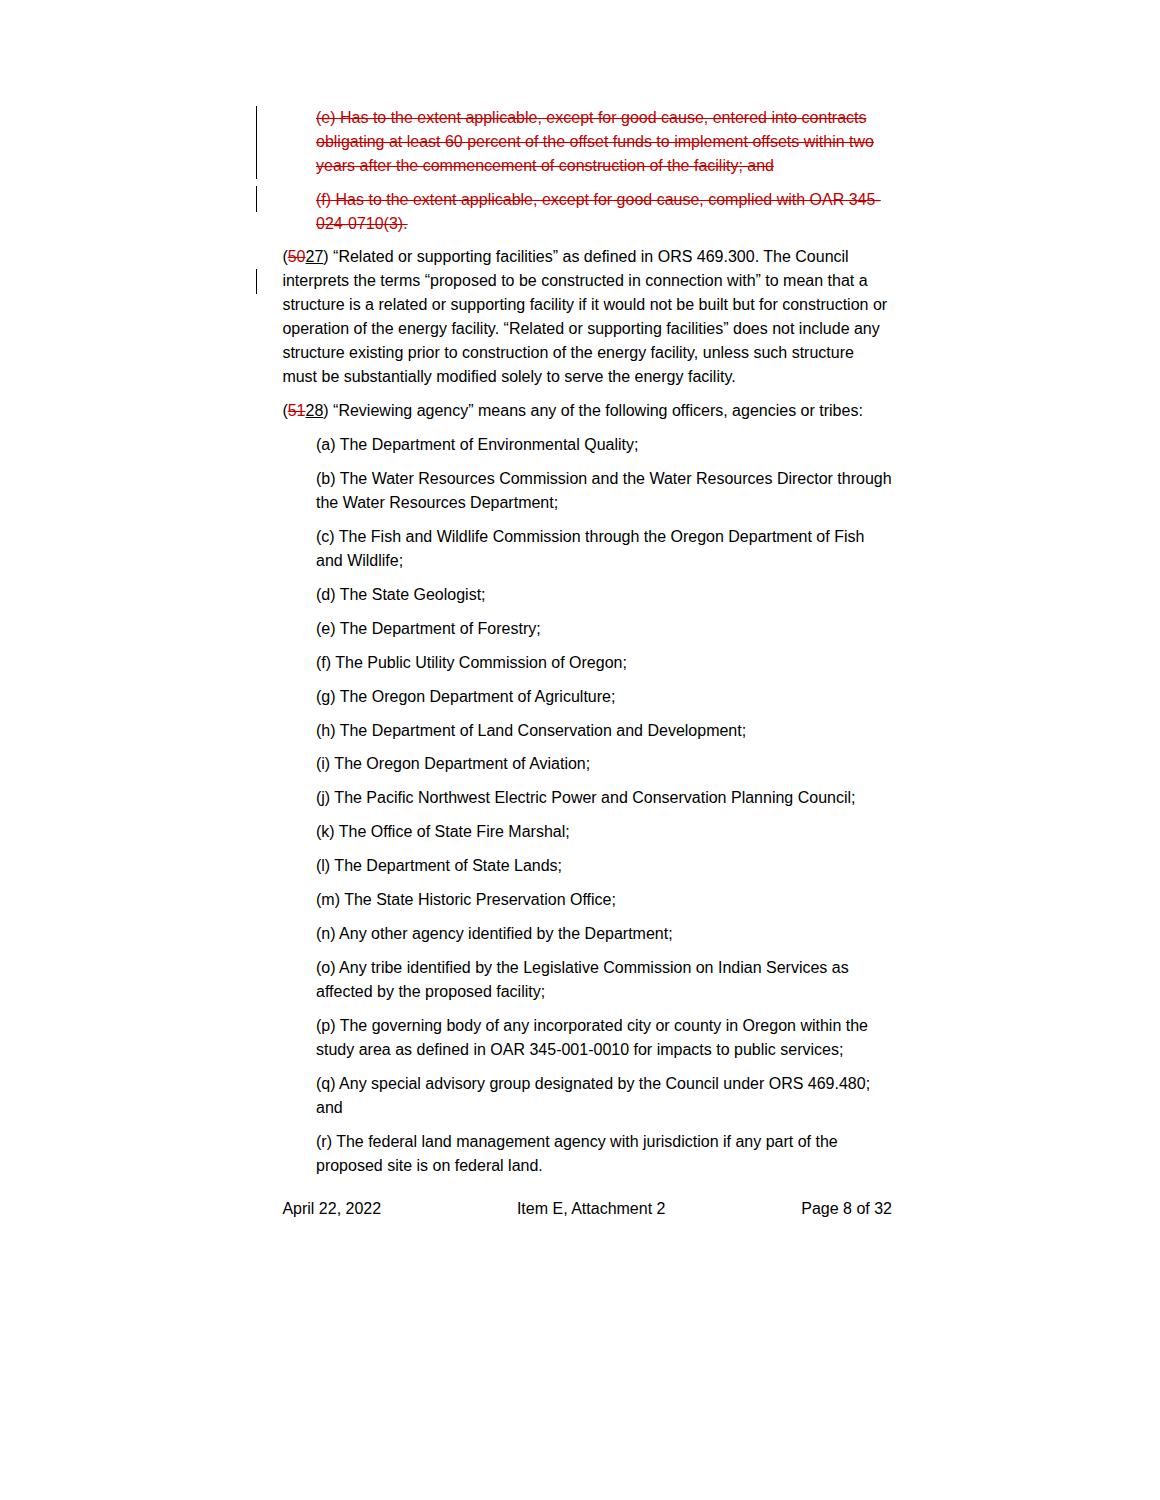(e) Has to the extent applicable, except for good cause, entered into contracts obligating at least 60 percent of the offset funds to implement offsets within two years after the commencement of construction of the facility; and
(f) Has to the extent applicable, except for good cause, complied with OAR 345-024-0710(3).
(5027) “Related or supporting facilities” as defined in ORS 469.300. The Council interprets the terms “proposed to be constructed in connection with” to mean that a structure is a related or supporting facility if it would not be built but for construction or operation of the energy facility. “Related or supporting facilities” does not include any structure existing prior to construction of the energy facility, unless such structure must be substantially modified solely to serve the energy facility.
(5128) “Reviewing agency” means any of the following officers, agencies or tribes:
(a) The Department of Environmental Quality;
(b) The Water Resources Commission and the Water Resources Director through the Water Resources Department;
(c) The Fish and Wildlife Commission through the Oregon Department of Fish and Wildlife;
(d) The State Geologist;
(e) The Department of Forestry;
(f) The Public Utility Commission of Oregon;
(g) The Oregon Department of Agriculture;
(h) The Department of Land Conservation and Development;
(i) The Oregon Department of Aviation;
(j) The Pacific Northwest Electric Power and Conservation Planning Council;
(k) The Office of State Fire Marshal;
(l) The Department of State Lands;
(m) The State Historic Preservation Office;
(n) Any other agency identified by the Department;
(o) Any tribe identified by the Legislative Commission on Indian Services as affected by the proposed facility;
(p) The governing body of any incorporated city or county in Oregon within the study area as defined in OAR 345-001-0010 for impacts to public services;
(q) Any special advisory group designated by the Council under ORS 469.480; and
(r) The federal land management agency with jurisdiction if any part of the proposed site is on federal land.
April 22, 2022 Item E, Attachment 2 Page 8 of 32